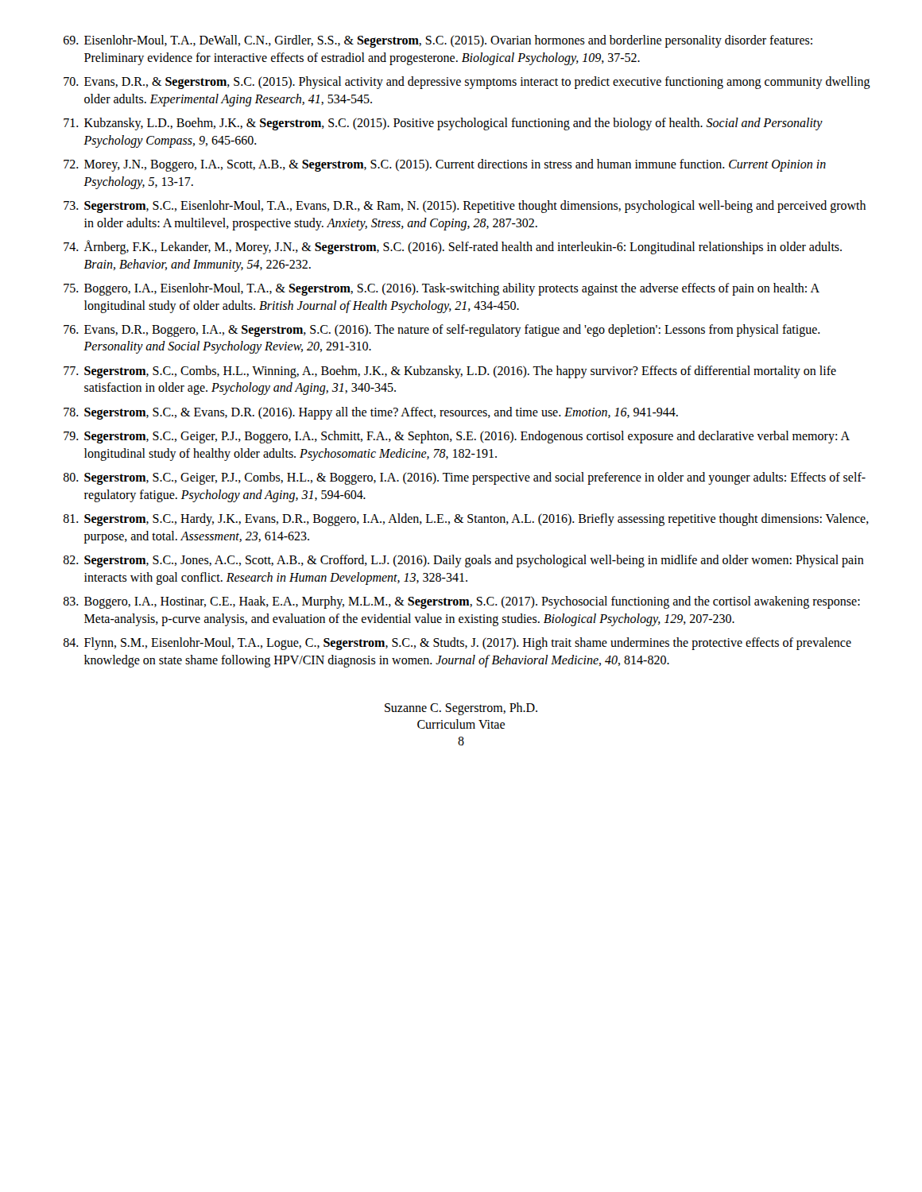69. Eisenlohr-Moul, T.A., DeWall, C.N., Girdler, S.S., & Segerstrom, S.C. (2015). Ovarian hormones and borderline personality disorder features: Preliminary evidence for interactive effects of estradiol and progesterone. Biological Psychology, 109, 37-52.
70. Evans, D.R., & Segerstrom, S.C. (2015). Physical activity and depressive symptoms interact to predict executive functioning among community dwelling older adults. Experimental Aging Research, 41, 534-545.
71. Kubzansky, L.D., Boehm, J.K., & Segerstrom, S.C. (2015). Positive psychological functioning and the biology of health. Social and Personality Psychology Compass, 9, 645-660.
72. Morey, J.N., Boggero, I.A., Scott, A.B., & Segerstrom, S.C. (2015). Current directions in stress and human immune function. Current Opinion in Psychology, 5, 13-17.
73. Segerstrom, S.C., Eisenlohr-Moul, T.A., Evans, D.R., & Ram, N. (2015). Repetitive thought dimensions, psychological well-being and perceived growth in older adults: A multilevel, prospective study. Anxiety, Stress, and Coping, 28, 287-302.
74. Årnberg, F.K., Lekander, M., Morey, J.N., & Segerstrom, S.C. (2016). Self-rated health and interleukin-6: Longitudinal relationships in older adults. Brain, Behavior, and Immunity, 54, 226-232.
75. Boggero, I.A., Eisenlohr-Moul, T.A., & Segerstrom, S.C. (2016). Task-switching ability protects against the adverse effects of pain on health: A longitudinal study of older adults. British Journal of Health Psychology, 21, 434-450.
76. Evans, D.R., Boggero, I.A., & Segerstrom, S.C. (2016). The nature of self-regulatory fatigue and 'ego depletion': Lessons from physical fatigue. Personality and Social Psychology Review, 20, 291-310.
77. Segerstrom, S.C., Combs, H.L., Winning, A., Boehm, J.K., & Kubzansky, L.D. (2016). The happy survivor? Effects of differential mortality on life satisfaction in older age. Psychology and Aging, 31, 340-345.
78. Segerstrom, S.C., & Evans, D.R. (2016). Happy all the time? Affect, resources, and time use. Emotion, 16, 941-944.
79. Segerstrom, S.C., Geiger, P.J., Boggero, I.A., Schmitt, F.A., & Sephton, S.E. (2016). Endogenous cortisol exposure and declarative verbal memory: A longitudinal study of healthy older adults. Psychosomatic Medicine, 78, 182-191.
80. Segerstrom, S.C., Geiger, P.J., Combs, H.L., & Boggero, I.A. (2016). Time perspective and social preference in older and younger adults: Effects of self-regulatory fatigue. Psychology and Aging, 31, 594-604.
81. Segerstrom, S.C., Hardy, J.K., Evans, D.R., Boggero, I.A., Alden, L.E., & Stanton, A.L. (2016). Briefly assessing repetitive thought dimensions: Valence, purpose, and total. Assessment, 23, 614-623.
82. Segerstrom, S.C., Jones, A.C., Scott, A.B., & Crofford, L.J. (2016). Daily goals and psychological well-being in midlife and older women: Physical pain interacts with goal conflict. Research in Human Development, 13, 328-341.
83. Boggero, I.A., Hostinar, C.E., Haak, E.A., Murphy, M.L.M., & Segerstrom, S.C. (2017). Psychosocial functioning and the cortisol awakening response: Meta-analysis, p-curve analysis, and evaluation of the evidential value in existing studies. Biological Psychology, 129, 207-230.
84. Flynn, S.M., Eisenlohr-Moul, T.A., Logue, C., Segerstrom, S.C., & Studts, J. (2017). High trait shame undermines the protective effects of prevalence knowledge on state shame following HPV/CIN diagnosis in women. Journal of Behavioral Medicine, 40, 814-820.
Suzanne C. Segerstrom, Ph.D.
Curriculum Vitae
8